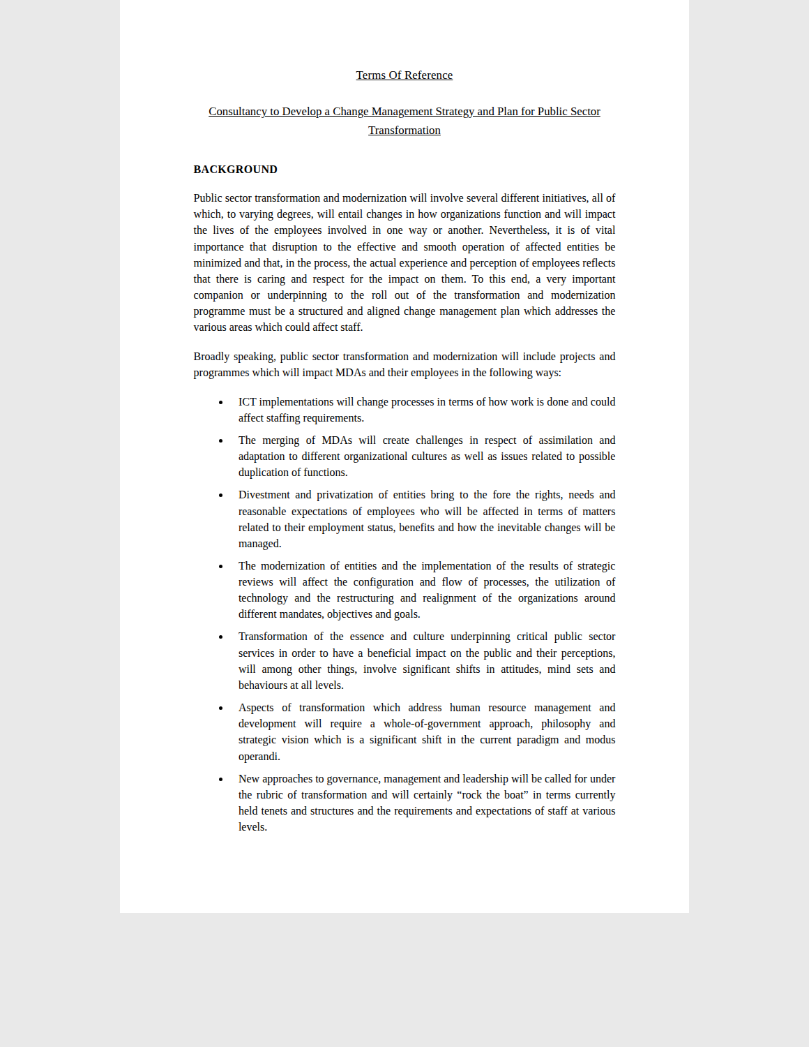Terms Of Reference
Consultancy to Develop a Change Management Strategy and Plan for Public Sector Transformation
BACKGROUND
Public sector transformation and modernization will involve several different initiatives, all of which, to varying degrees, will entail changes in how organizations function and will impact the lives of the employees involved in one way or another. Nevertheless, it is of vital importance that disruption to the effective and smooth operation of affected entities be minimized and that, in the process, the actual experience and perception of employees reflects that there is caring and respect for the impact on them. To this end, a very important companion or underpinning to the roll out of the transformation and modernization programme must be a structured and aligned change management plan which addresses the various areas which could affect staff.
Broadly speaking, public sector transformation and modernization will include projects and programmes which will impact MDAs and their employees in the following ways:
ICT implementations will change processes in terms of how work is done and could affect staffing requirements.
The merging of MDAs will create challenges in respect of assimilation and adaptation to different organizational cultures as well as issues related to possible duplication of functions.
Divestment and privatization of entities bring to the fore the rights, needs and reasonable expectations of employees who will be affected in terms of matters related to their employment status, benefits and how the inevitable changes will be managed.
The modernization of entities and the implementation of the results of strategic reviews will affect the configuration and flow of processes, the utilization of technology and the restructuring and realignment of the organizations around different mandates, objectives and goals.
Transformation of the essence and culture underpinning critical public sector services in order to have a beneficial impact on the public and their perceptions, will among other things, involve significant shifts in attitudes, mind sets and behaviours at all levels.
Aspects of transformation which address human resource management and development will require a whole-of-government approach, philosophy and strategic vision which is a significant shift in the current paradigm and modus operandi.
New approaches to governance, management and leadership will be called for under the rubric of transformation and will certainly “rock the boat” in terms currently held tenets and structures and the requirements and expectations of staff at various levels.